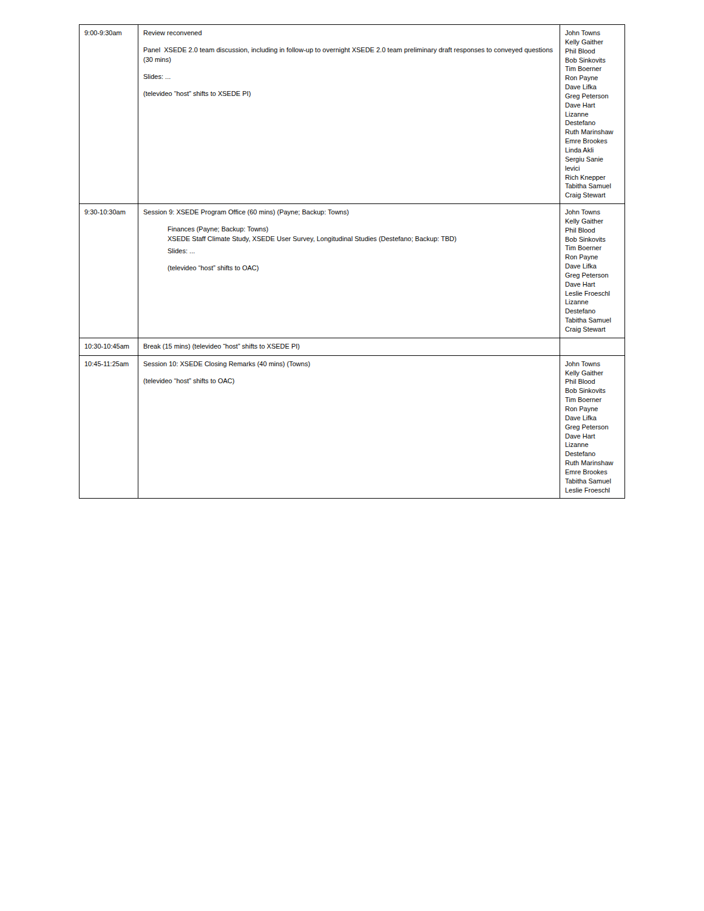| 9:00-9:30am | Review reconvened Panel XSEDE 2.0 team discussion, including in follow-up to overnight XSEDE 2.0 team preliminary draft responses to conveyed questions (30 mins) Slides: ... (televideo “host” shifts to XSEDE PI) | John Towns Kelly Gaither Phil Blood Bob Sinkovits Tim Boerner Ron Payne Dave Lifka Greg Peterson Dave Hart Lizanne Destefano Ruth Marinshaw Emre Brookes Linda Akli Sergiu Sanie levici Rich Knepper Tabitha Samuel Craig Stewart |
| 9:30-10:30am | Session 9: XSEDE Program Office (60 mins) (Payne; Backup: Towns) Finances (Payne; Backup: Towns) XSEDE Staff Climate Study, XSEDE User Survey, Longitudinal Studies (Destefano; Backup: TBD) Slides: ... (televideo “host” shifts to OAC) | John Towns Kelly Gaither Phil Blood Bob Sinkovits Tim Boerner Ron Payne Dave Lifka Greg Peterson Dave Hart Leslie Froeschl Lizanne Destefano Tabitha Samuel Craig Stewart |
| 10:30-10:45am | Break (15 mins) (televideo “host” shifts to XSEDE PI) | |
| 10:45-11:25am | Session 10: XSEDE Closing Remarks (40 mins) (Towns) (televideo “host” shifts to OAC) | John Towns Kelly Gaither Phil Blood Bob Sinkovits Tim Boerner Ron Payne Dave Lifka Greg Peterson Dave Hart Lizanne Destefano Ruth Marinshaw Emre Brookes Tabitha Samuel Leslie Froeschl |